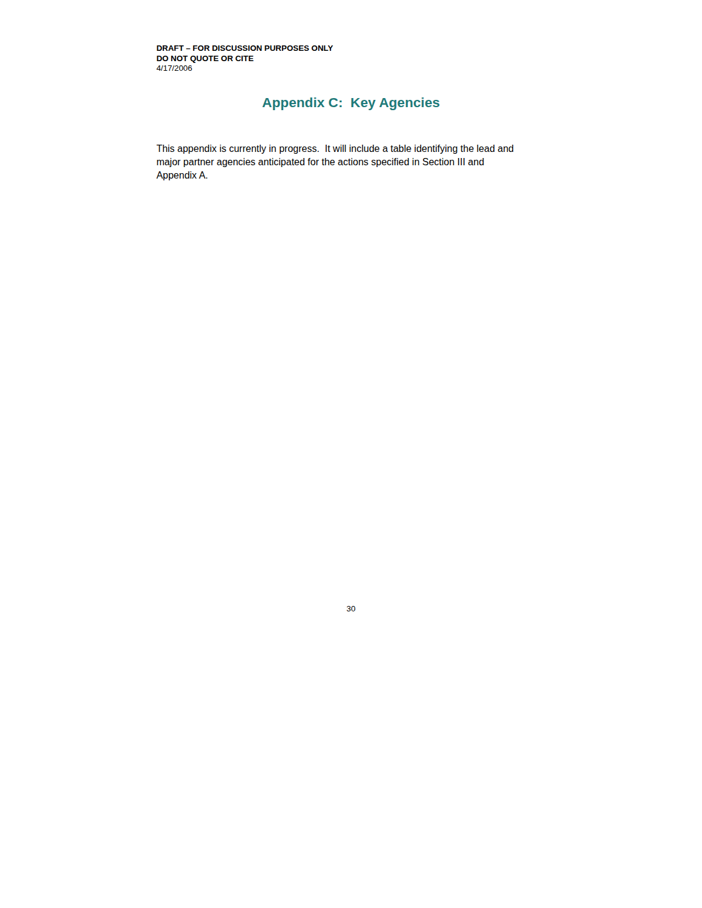DRAFT – FOR DISCUSSION PURPOSES ONLY
DO NOT QUOTE OR CITE
4/17/2006
Appendix C: Key Agencies
This appendix is currently in progress. It will include a table identifying the lead and major partner agencies anticipated for the actions specified in Section III and Appendix A.
30